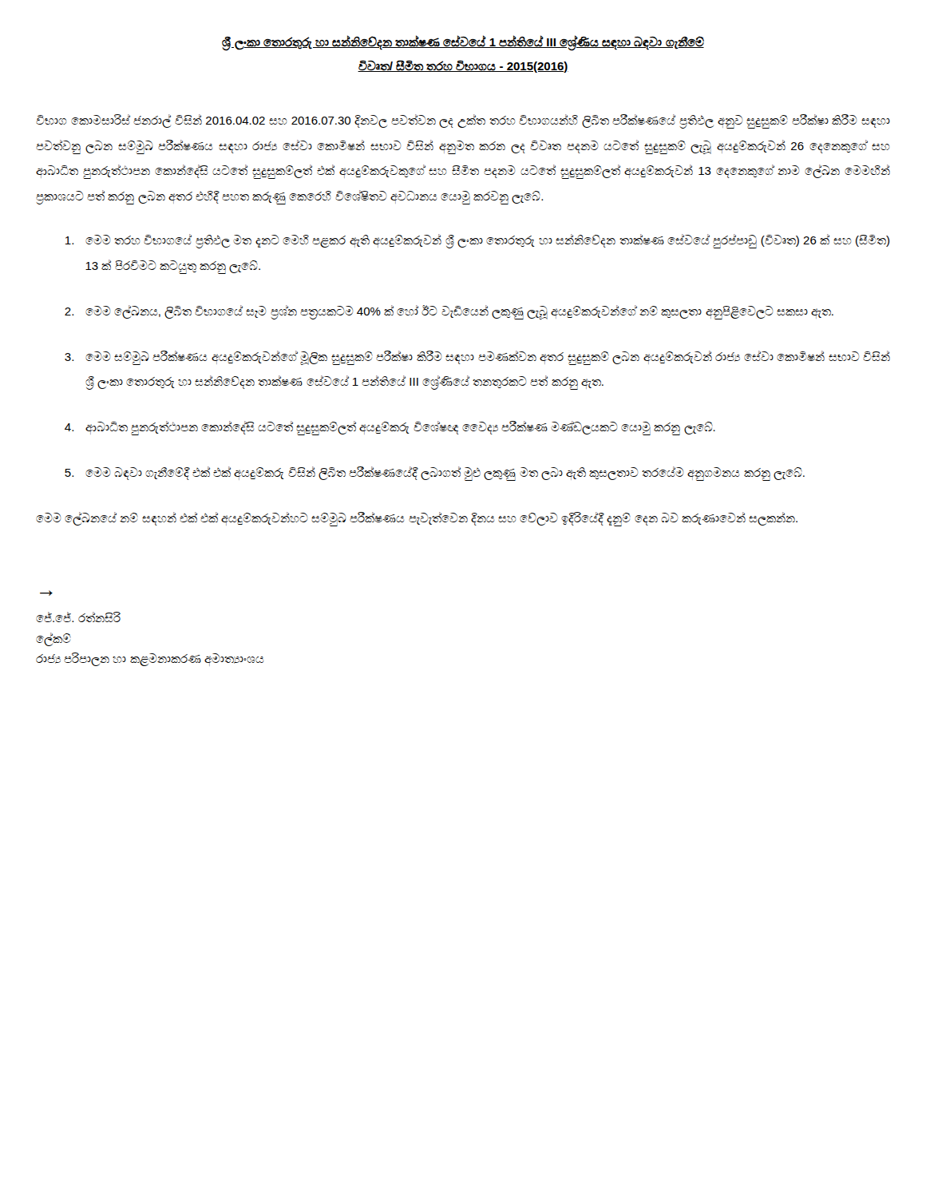ශ්‍රී ලංකා තොරතුරු හා සන්නිවේදන තාක්ෂණ සේවයේ 1 පන්තියේ III ශ්‍රේණිය සඳහා බඳවා ගැනීමේ
විවෘත/ සීමිත තරහ විභාගය - 2015(2016)
විභාග කොමසාරිස් ජනරාල් විසින් 2016.04.02 සහ 2016.07.30 දිනවල පවත්වන ලද උක්ත තරහ විභාගයන්හි ලිබිත පරීක්ෂණයේ ප්‍රතිඵල අනුව සුදුසුකම් පරීක්ෂා කිරීම සඳහා පවත්වනු ලබන සම්මුඛ පරීක්ෂණය සඳහා රාජ්‍ය සේවා කොමිෂන් සභාව විසින් අනුමත කරන ලද විවෘත පදනම යටතේ සුදුසුකම් ලැබූ අයදුම්කරුවන් 26 දෙනෙකුගේ සහ ආබාධිත පුනරුත්ථාපන කොන්දේසි යටතේ සුදුසුකම්ලත් එක් අයදුම්කරුවකුගේ සහ සීමිත පදනම යටතේ සුදුසුකම්ලත් අයදුම්කරුවන් 13 දෙනෙකුගේ නාම ලේඛන මෙමඟින් ප්‍රකාශයට පත් කරනු ලබන අතර එහිදී පහත කරුණු කෙරෙහි විශේෂිතව අවධානය යොමු කරවනු ලැබේ.
මෙම තරහ විභාගයේ ප්‍රතිඵල මත දැනට මෙහි පළකර ඇති අයදුම්කරුවන් ශ්‍රී ලංකා තොරතුරු හා සන්නිවේදන තාක්ෂණ සේවයේ පුරප්පාඩු (විවෘත) 26 ක් සහ (සීමිත) 13 ක් පිරවීමට කටයුතු කරනු ලැබේ.
මෙම ලේඛනය, ලිබිත විභාගයේ සෑම ප්‍රශ්න පත්‍රයකටම 40% ක් හෝ ඊට වැඩියෙන් ලකුණු ලැබූ අයදුම්කරුවන්ගේ නම් කුසලතා අනුපිළිවෙලට සකසා ඇත.
මෙම සම්මුඛ පරීක්ෂණය අයදුම්කරුවන්ගේ මූලික සුදුසුකම් පරීක්ෂා කිරීම සඳහා පමණක්වන අතර සුදුසුකම් ලබන අයදුම්කරුවන් රාජ්‍ය සේවා කොමිෂන් සභාව විසින් ශ්‍රී ලංකා තොරතුරු හා සන්නිවේදන තාක්ෂණ සේවයේ 1 පන්තියේ III ශ්‍රේණියේ තනතුරකට පත් කරනු ඇත.
ආබාධිත පුනරුත්ථාපන කොන්දේසි යටතේ සුදුසුකම්ලත් අයදුම්කරු විශේෂඥ වෛද්‍ය පරීක්ෂණ මණ්ඩලයකට යොමු කරනු ලැබේ.
මෙම බඳවා ගැනීමේදී එක් එක් අයදුම්කරු විසින් ලිබිත පරීක්ෂණයේදී ලබාගත් මුළු ලකුණු මත ලබා ඇති කුසලතාව තරයේම අනුගමනය කරනු ලැබේ.
මෙම ලේඛනයේ නම් සඳහන් එක් එක් අයදුම්කරුවන්හට සම්මුඛ පරීක්ෂණය පැවැත්වෙන දිනය සහ වේලාව ඉදිරියේදී දැනුම් දෙන බව කරුණාවෙන් සලකන්න.
→
ජේ.ජේ. රත්නසිරි
ලේකම්
රාජ්‍ය පරිපාලන හා කළමනාකරණ අමාත්‍යාංශය